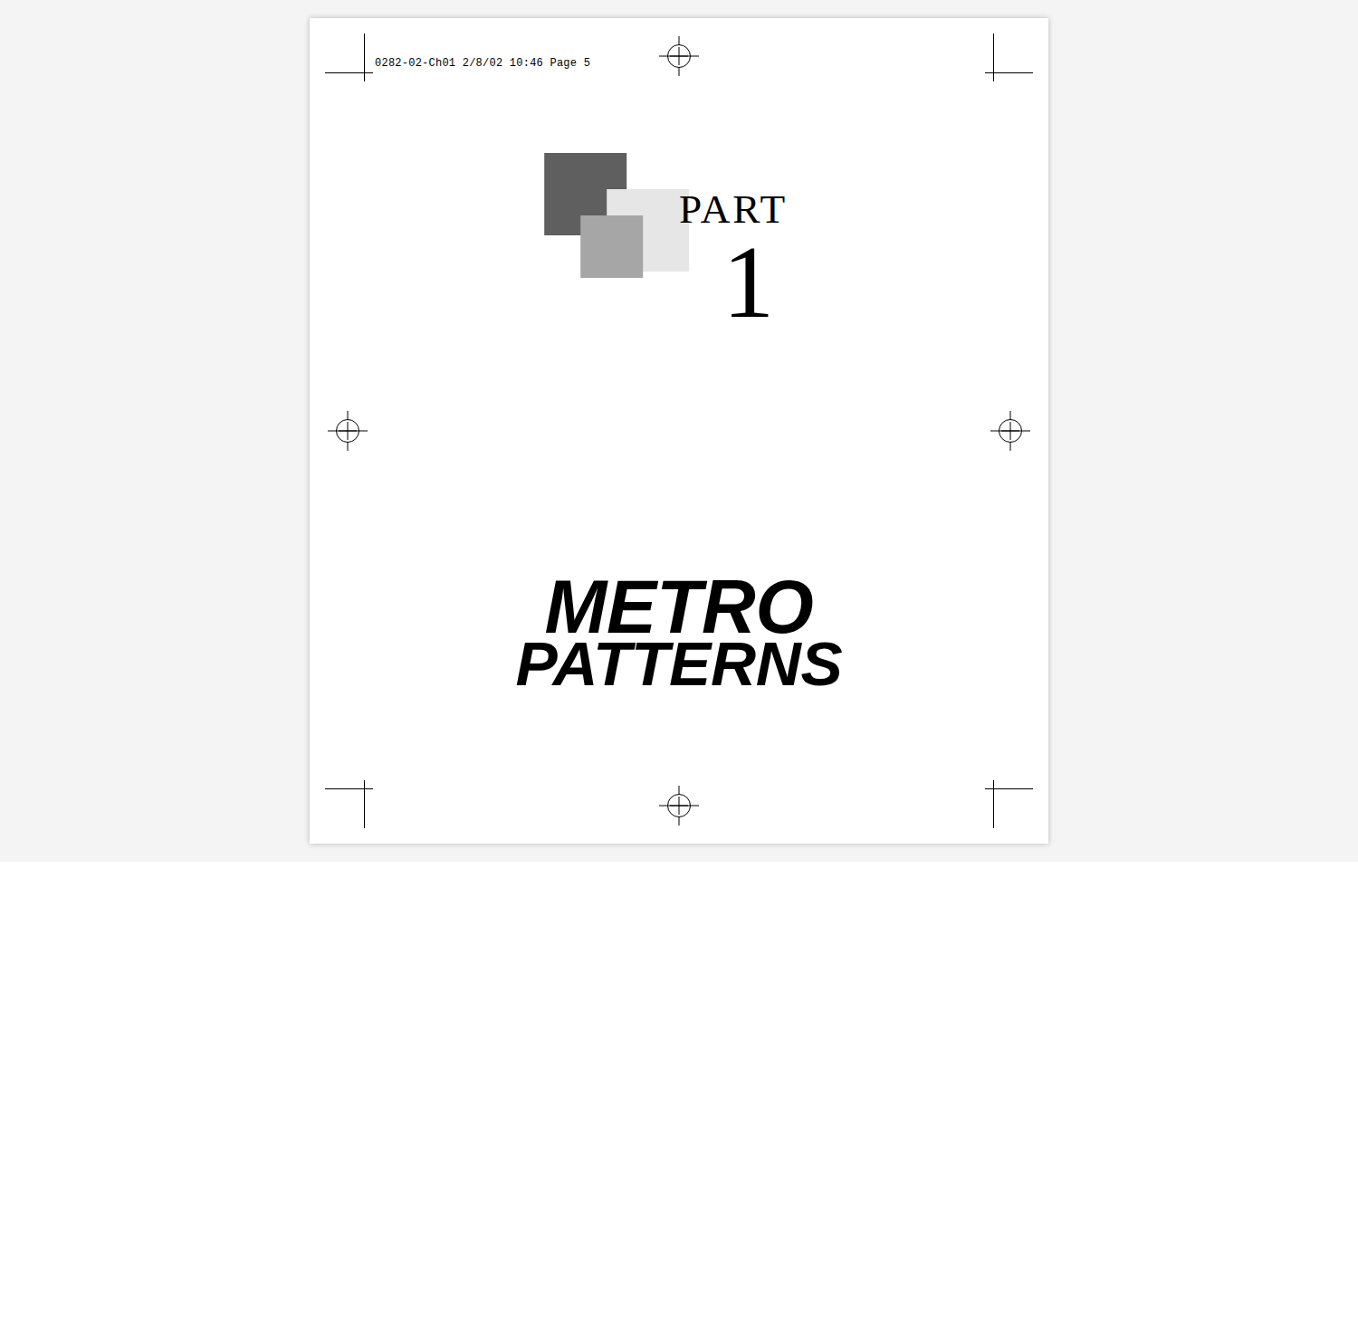0282-02-Ch01 2/8/02 10:46 Page 5
PART 1
Metro Patterns